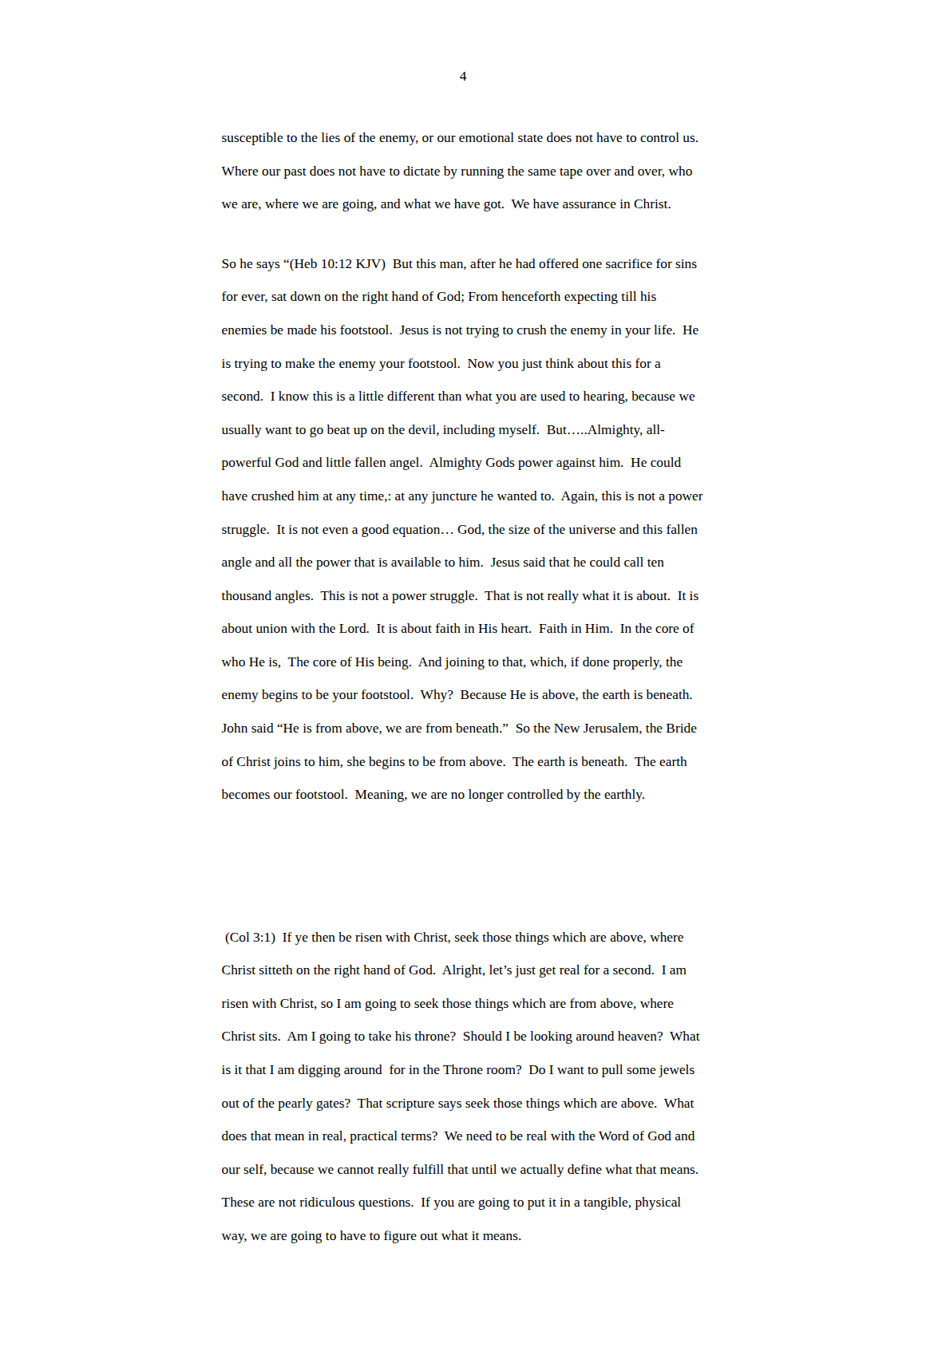4
susceptible to the lies of the enemy, or our emotional state does not have to control us. Where our past does not have to dictate by running the same tape over and over, who we are, where we are going, and what we have got. We have assurance in Christ.
So he says “(Heb 10:12 KJV) But this man, after he had offered one sacrifice for sins for ever, sat down on the right hand of God; From henceforth expecting till his enemies be made his footstool. Jesus is not trying to crush the enemy in your life. He is trying to make the enemy your footstool. Now you just think about this for a second. I know this is a little different than what you are used to hearing, because we usually want to go beat up on the devil, including myself. But…..Almighty, all-powerful God and little fallen angel. Almighty Gods power against him. He could have crushed him at any time,: at any juncture he wanted to. Again, this is not a power struggle. It is not even a good equation… God, the size of the universe and this fallen angle and all the power that is available to him. Jesus said that he could call ten thousand angles. This is not a power struggle. That is not really what it is about. It is about union with the Lord. It is about faith in His heart. Faith in Him. In the core of who He is, The core of His being. And joining to that, which, if done properly, the enemy begins to be your footstool. Why? Because He is above, the earth is beneath. John said “He is from above, we are from beneath.” So the New Jerusalem, the Bride of Christ joins to him, she begins to be from above. The earth is beneath. The earth becomes our footstool. Meaning, we are no longer controlled by the earthly.
(Col 3:1) If ye then be risen with Christ, seek those things which are above, where Christ sitteth on the right hand of God. Alright, let’s just get real for a second. I am risen with Christ, so I am going to seek those things which are from above, where Christ sits. Am I going to take his throne? Should I be looking around heaven? What is it that I am digging around for in the Throne room? Do I want to pull some jewels out of the pearly gates? That scripture says seek those things which are above. What does that mean in real, practical terms? We need to be real with the Word of God and our self, because we cannot really fulfill that until we actually define what that means. These are not ridiculous questions. If you are going to put it in a tangible, physical way, we are going to have to figure out what it means.